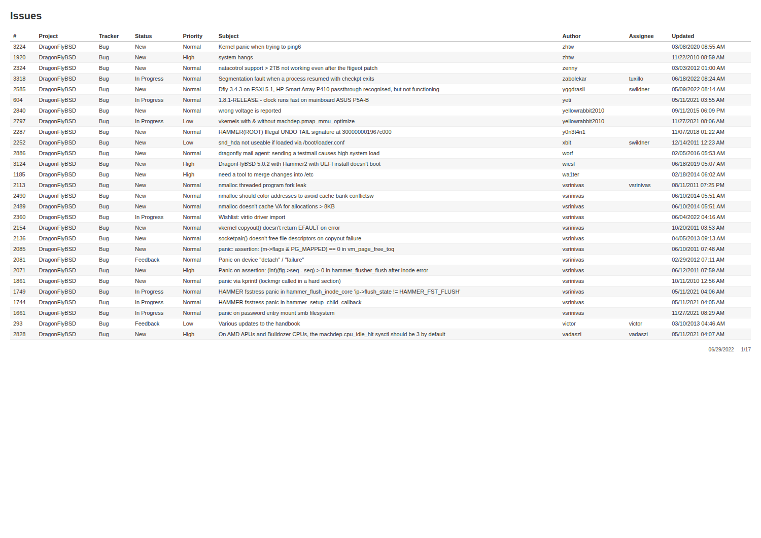Issues
| # | Project | Tracker | Status | Priority | Subject | Author | Assignee | Updated |
| --- | --- | --- | --- | --- | --- | --- | --- | --- |
| 3224 | DragonFlyBSD | Bug | New | Normal | Kernel panic when trying to ping6 | zhtw | | 03/08/2020 08:55 AM |
| 1920 | DragonFlyBSD | Bug | New | High | system hangs | zhtw | | 11/22/2010 08:59 AM |
| 2324 | DragonFlyBSD | Bug | New | Normal | natacotrol support > 2TB not working even after the ftigeot patch | zenny | | 03/03/2012 01:00 AM |
| 3318 | DragonFlyBSD | Bug | In Progress | Normal | Segmentation fault when a process resumed with checkpt exits | zabolekar | tuxillo | 06/18/2022 08:24 AM |
| 2585 | DragonFlyBSD | Bug | New | Normal | Dfly 3.4.3 on ESXi 5.1, HP Smart Array P410 passthrough recognised, but not functioning | yggdrasil | swildner | 05/09/2022 08:14 AM |
| 604 | DragonFlyBSD | Bug | In Progress | Normal | 1.8.1-RELEASE - clock runs fast on mainboard ASUS P5A-B | yeti | | 05/11/2021 03:55 AM |
| 2840 | DragonFlyBSD | Bug | New | Normal | wrong voltage is reported | yellowrabbit2010 | | 09/11/2015 06:09 PM |
| 2797 | DragonFlyBSD | Bug | In Progress | Low | vkernels with & without machdep.pmap_mmu_optimize | yellowrabbit2010 | | 11/27/2021 08:06 AM |
| 2287 | DragonFlyBSD | Bug | New | Normal | HAMMER(ROOT) Illegal UNDO TAIL signature at 300000001967c000 | y0n3t4n1 | | 11/07/2018 01:22 AM |
| 2252 | DragonFlyBSD | Bug | New | Low | snd_hda not useable if loaded via /boot/loader.conf | xbit | swildner | 12/14/2011 12:23 AM |
| 2886 | DragonFlyBSD | Bug | New | Normal | dragonfly mail agent: sending a testmail causes high system load | worf | | 02/05/2016 05:53 AM |
| 3124 | DragonFlyBSD | Bug | New | High | DragonFlyBSD 5.0.2 with Hammer2 with UEFI install doesn't boot | wiesl | | 06/18/2019 05:07 AM |
| 1185 | DragonFlyBSD | Bug | New | High | need a tool to merge changes into /etc | wa1ter | | 02/18/2014 06:02 AM |
| 2113 | DragonFlyBSD | Bug | New | Normal | nmalloc threaded program fork leak | vsrinivas | vsrinivas | 08/11/2011 07:25 PM |
| 2490 | DragonFlyBSD | Bug | New | Normal | nmalloc should color addresses to avoid cache bank conflictsw | vsrinivas | | 06/10/2014 05:51 AM |
| 2489 | DragonFlyBSD | Bug | New | Normal | nmalloc doesn't cache VA for allocations > 8KB | vsrinivas | | 06/10/2014 05:51 AM |
| 2360 | DragonFlyBSD | Bug | In Progress | Normal | Wishlist: virtio driver import | vsrinivas | | 06/04/2022 04:16 AM |
| 2154 | DragonFlyBSD | Bug | New | Normal | vkernel copyout() doesn't return EFAULT on error | vsrinivas | | 10/20/2011 03:53 AM |
| 2136 | DragonFlyBSD | Bug | New | Normal | socketpair() doesn't free file descriptors on copyout failure | vsrinivas | | 04/05/2013 09:13 AM |
| 2085 | DragonFlyBSD | Bug | New | Normal | panic: assertion: (m->flags & PG_MAPPED) == 0 in vm_page_free_toq | vsrinivas | | 06/10/2011 07:48 AM |
| 2081 | DragonFlyBSD | Bug | Feedback | Normal | Panic on device "detach" / "failure" | vsrinivas | | 02/29/2012 07:11 AM |
| 2071 | DragonFlyBSD | Bug | New | High | Panic on assertion: (int)(flg->seq - seq) > 0 in hammer_flusher_flush after inode error | vsrinivas | | 06/12/2011 07:59 AM |
| 1861 | DragonFlyBSD | Bug | New | Normal | panic via kprintf (lockmgr called in a hard section) | vsrinivas | | 10/11/2010 12:56 AM |
| 1749 | DragonFlyBSD | Bug | In Progress | Normal | HAMMER fsstress panic in hammer_flush_inode_core 'ip->flush_state != HAMMER_FST_FLUSH' | vsrinivas | | 05/11/2021 04:06 AM |
| 1744 | DragonFlyBSD | Bug | In Progress | Normal | HAMMER fsstress panic in hammer_setup_child_callback | vsrinivas | | 05/11/2021 04:05 AM |
| 1661 | DragonFlyBSD | Bug | In Progress | Normal | panic on password entry mount smb filesystem | vsrinivas | | 11/27/2021 08:29 AM |
| 293 | DragonFlyBSD | Bug | Feedback | Low | Various updates to the handbook | victor | victor | 03/10/2013 04:46 AM |
| 2828 | DragonFlyBSD | Bug | New | High | On AMD APUs and Bulldozer CPUs, the machdep.cpu_idle_hlt sysctl should be 3 by default | vadaszi | vadaszi | 05/11/2021 04:07 AM |
06/29/2022 1/17